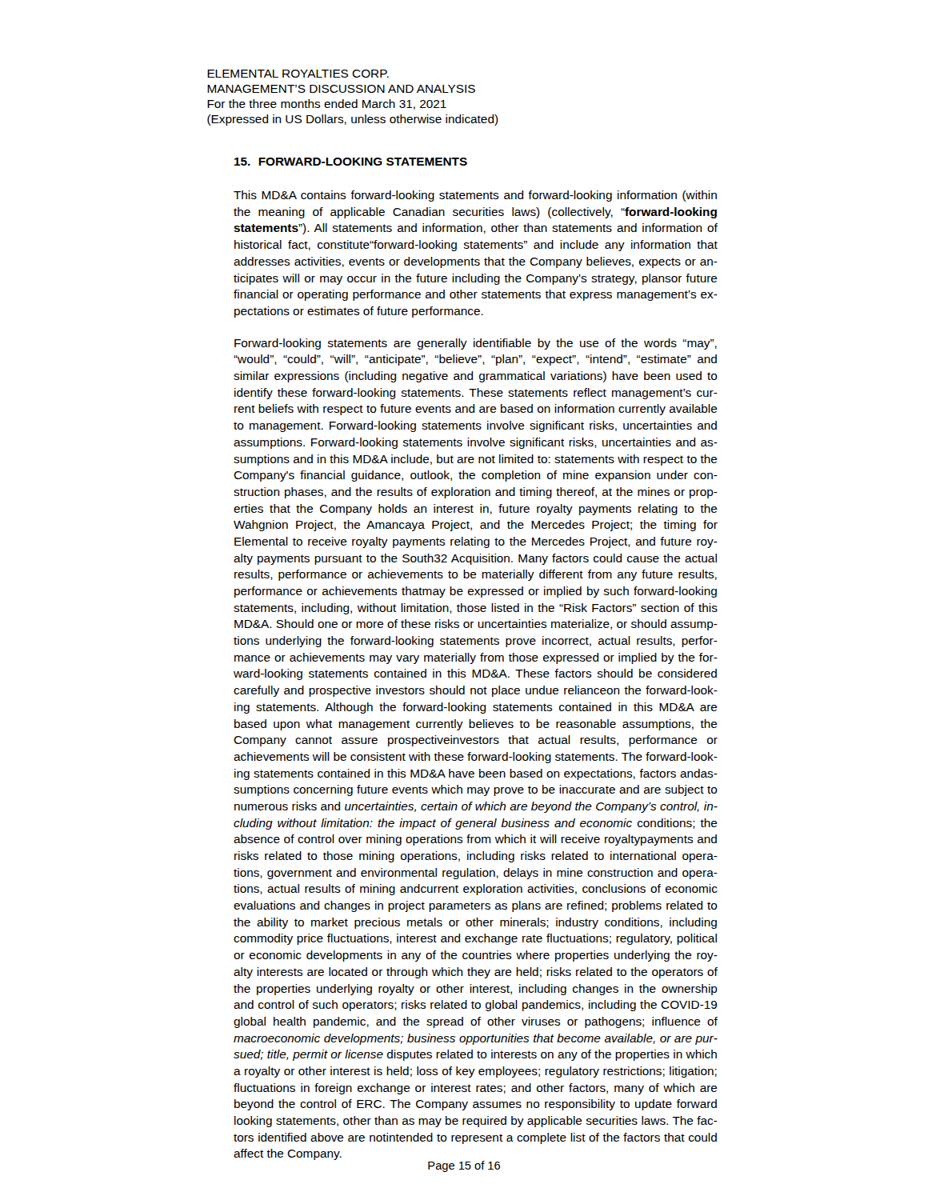ELEMENTAL ROYALTIES CORP.
MANAGEMENT’S DISCUSSION AND ANALYSIS
For the three months ended March 31, 2021
(Expressed in US Dollars, unless otherwise indicated)
15. FORWARD-LOOKING STATEMENTS
This MD&A contains forward-looking statements and forward-looking information (within the meaning of applicable Canadian securities laws) (collectively, “forward-looking statements”). All statements and information, other than statements and information of historical fact, constitute“forward-looking statements” and include any information that addresses activities, events or developments that the Company believes, expects or anticipates will or may occur in the future including the Company’s strategy, plansor future financial or operating performance and other statements that express management’s expectations or estimates of future performance.
Forward-looking statements are generally identifiable by the use of the words “may”, “would”, “could”, “will”, “anticipate”, “believe”, “plan”, “expect”, “intend”, “estimate” and similar expressions (including negative and grammatical variations) have been used to identify these forward-looking statements. These statements reflect management’s current beliefs with respect to future events and are based on information currently available to management. Forward-looking statements involve significant risks, uncertainties and assumptions. Forward-looking statements involve significant risks, uncertainties and assumptions and in this MD&A include, but are not limited to: statements with respect to the Company's financial guidance, outlook, the completion of mine expansion under construction phases, and the results of exploration and timing thereof, at the mines or properties that the Company holds an interest in, future royalty payments relating to the Wahgnion Project, the Amancaya Project, and the Mercedes Project; the timing for Elemental to receive royalty payments relating to the Mercedes Project, and future royalty payments pursuant to the South32 Acquisition. Many factors could cause the actual results, performance or achievements to be materially different from any future results, performance or achievements thatmay be expressed or implied by such forward-looking statements, including, without limitation, those listed in the “Risk Factors” section of this MD&A. Should one or more of these risks or uncertainties materialize, or should assumptions underlying the forward-looking statements prove incorrect, actual results, performance or achievements may vary materially from those expressed or implied by the forward-looking statements contained in this MD&A. These factors should be considered carefully and prospective investors should not place undue relianceon the forward-looking statements. Although the forward-looking statements contained in this MD&A are based upon what management currently believes to be reasonable assumptions, the Company cannot assure prospectiveinvestors that actual results, performance or achievements will be consistent with these forward-looking statements. The forward-looking statements contained in this MD&A have been based on expectations, factors andassumptions concerning future events which may prove to be inaccurate and are subject to numerous risks and uncertainties, certain of which are beyond the Company’s control, including without limitation: the impact of general business and economic conditions; the absence of control over mining operations from which it will receive royaltypayments and risks related to those mining operations, including risks related to international operations, government and environmental regulation, delays in mine construction and operations, actual results of mining andcurrent exploration activities, conclusions of economic evaluations and changes in project parameters as plans are refined; problems related to the ability to market precious metals or other minerals; industry conditions, including commodity price fluctuations, interest and exchange rate fluctuations; regulatory, political or economic developments in any of the countries where properties underlying the royalty interests are located or through which they are held; risks related to the operators of the properties underlying royalty or other interest, including changes in the ownership and control of such operators; risks related to global pandemics, including the COVID-19 global health pandemic, and the spread of other viruses or pathogens; influence of macroeconomic developments; business opportunities that become available, or are pursued; title, permit or license disputes related to interests on any of the properties in which a royalty or other interest is held; loss of key employees; regulatory restrictions; litigation; fluctuations in foreign exchange or interest rates; and other factors, many of which are beyond the control of ERC. The Company assumes no responsibility to update forward looking statements, other than as may be required by applicable securities laws. The factors identified above are notintended to represent a complete list of the factors that could affect the Company.
Page 15 of 16